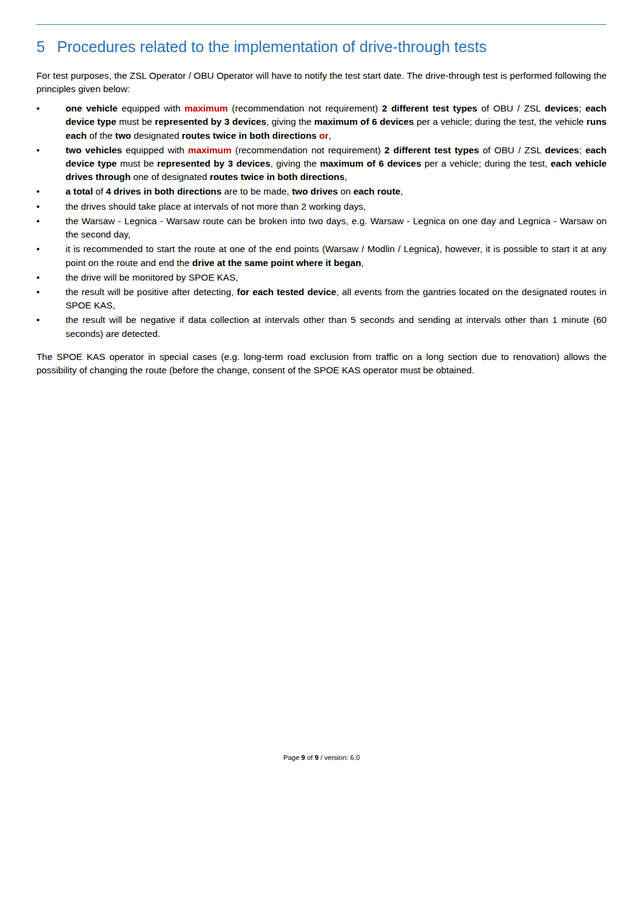5 Procedures related to the implementation of drive-through tests
For test purposes, the ZSL Operator / OBU Operator will have to notify the test start date. The drive-through test is performed following the principles given below:
one vehicle equipped with maximum (recommendation not requirement) 2 different test types of OBU / ZSL devices; each device type must be represented by 3 devices, giving the maximum of 6 devices per a vehicle; during the test, the vehicle runs each of the two designated routes twice in both directions or,
two vehicles equipped with maximum (recommendation not requirement) 2 different test types of OBU / ZSL devices; each device type must be represented by 3 devices, giving the maximum of 6 devices per a vehicle; during the test, each vehicle drives through one of designated routes twice in both directions,
a total of 4 drives in both directions are to be made, two drives on each route,
the drives should take place at intervals of not more than 2 working days,
the Warsaw - Legnica - Warsaw route can be broken into two days, e.g. Warsaw - Legnica on one day and Legnica - Warsaw on the second day,
it is recommended to start the route at one of the end points (Warsaw / Modlin / Legnica), however, it is possible to start it at any point on the route and end the drive at the same point where it began,
the drive will be monitored by SPOE KAS,
the result will be positive after detecting, for each tested device, all events from the gantries located on the designated routes in SPOE KAS,
the result will be negative if data collection at intervals other than 5 seconds and sending at intervals other than 1 minute (60 seconds) are detected.
The SPOE KAS operator in special cases (e.g. long-term road exclusion from traffic on a long section due to renovation) allows the possibility of changing the route (before the change, consent of the SPOE KAS operator must be obtained.
Page 9 of 9 / version: 6.0